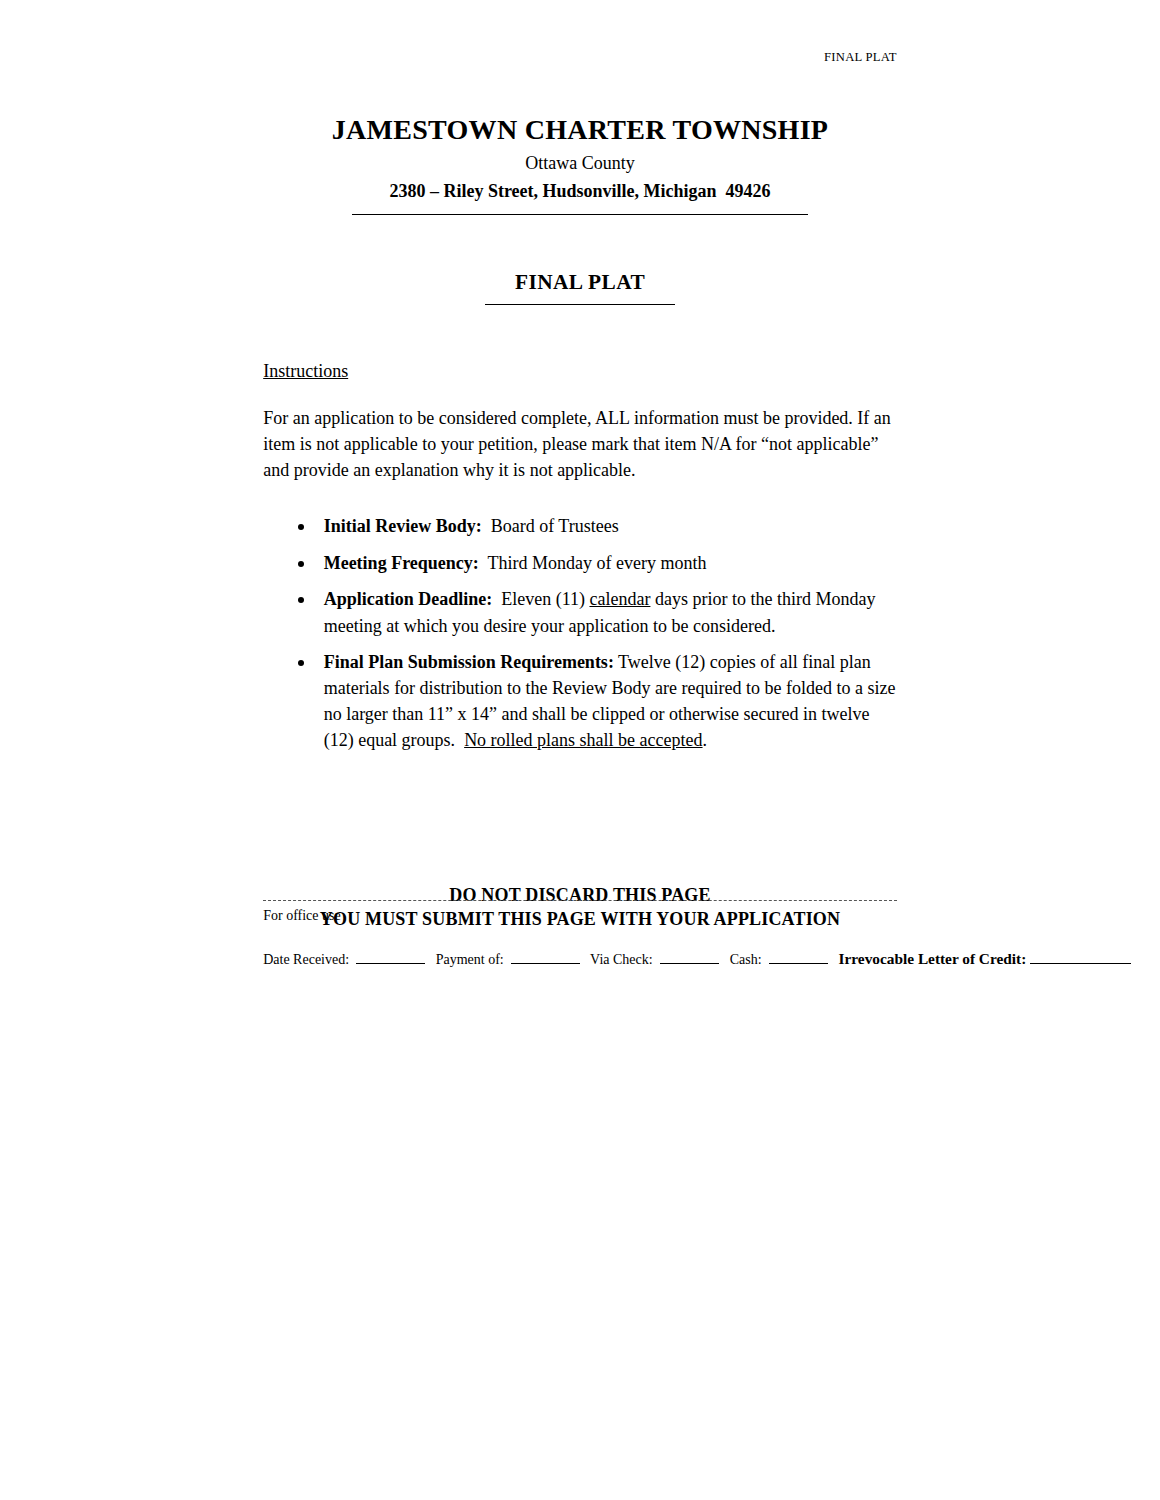FINAL PLAT
JAMESTOWN CHARTER TOWNSHIP
Ottawa County
2380 – Riley Street, Hudsonville, Michigan 49426
FINAL PLAT
Instructions
For an application to be considered complete, ALL information must be provided. If an item is not applicable to your petition, please mark that item N/A for “not applicable” and provide an explanation why it is not applicable.
Initial Review Body: Board of Trustees
Meeting Frequency: Third Monday of every month
Application Deadline: Eleven (11) calendar days prior to the third Monday meeting at which you desire your application to be considered.
Final Plan Submission Requirements: Twelve (12) copies of all final plan materials for distribution to the Review Body are required to be folded to a size no larger than 11” x 14” and shall be clipped or otherwise secured in twelve (12) equal groups. No rolled plans shall be accepted.
DO NOT DISCARD THIS PAGE
YOU MUST SUBMIT THIS PAGE WITH YOUR APPLICATION
For office use
Date Received: Payment of: Via Check: Cash: Irrevocable Letter of Credit: